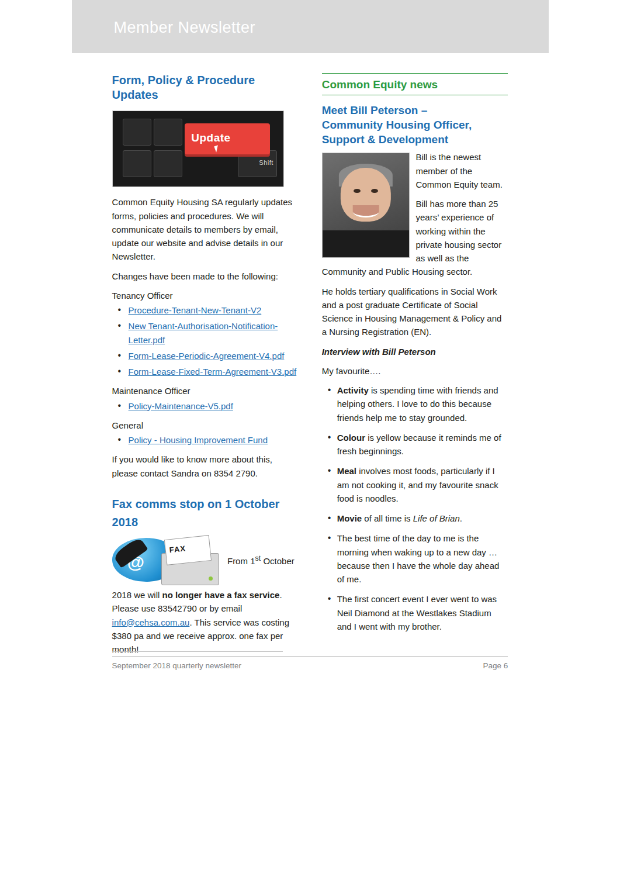Member Newsletter
Form, Policy & Procedure Updates
Shift
Update
Common Equity Housing SA regularly updates forms, policies and procedures. We will communicate details to members by email, update our website and advise details in our Newsletter.
Changes have been made to the following:
Tenancy Officer
Procedure-Tenant-New-Tenant-V2
New Tenant-Authorisation-Notification-Letter.pdf
Form-Lease-Periodic-Agreement-V4.pdf
Form-Lease-Fixed-Term-Agreement-V3.pdf
Maintenance Officer
Policy-Maintenance-V5.pdf
General
Policy - Housing Improvement Fund
If you would like to know more about this, please contact Sandra on 8354 2790.
Fax comms stop on 1 October 2018
@ FAX From 1st October 2018 we will no longer have a fax service. Please use 83542790 or by email info@cehsa.com.au. This service was costing $380 pa and we receive approx. one fax per month!
Common Equity news
Meet Bill Peterson –
Community Housing Officer,
Support & Development
Bill is the newest member of the Common Equity team.
Bill has more than 25 years’ experience of working within the private housing sector as well as the Community and Public Housing sector.
He holds tertiary qualifications in Social Work and a post graduate Certificate of Social Science in Housing Management & Policy and a Nursing Registration (EN).
Interview with Bill Peterson
My favourite….
Activity is spending time with friends and helping others. I love to do this because friends help me to stay grounded.
Colour is yellow because it reminds me of fresh beginnings.
Meal involves most foods, particularly if I am not cooking it, and my favourite snack food is noodles.
Movie of all time is Life of Brian.
The best time of the day to me is the morning when waking up to a new day … because then I have the whole day ahead of me.
The first concert event I ever went to was Neil Diamond at the Westlakes Stadium and I went with my brother.
September 2018 quarterly newsletter Page 6